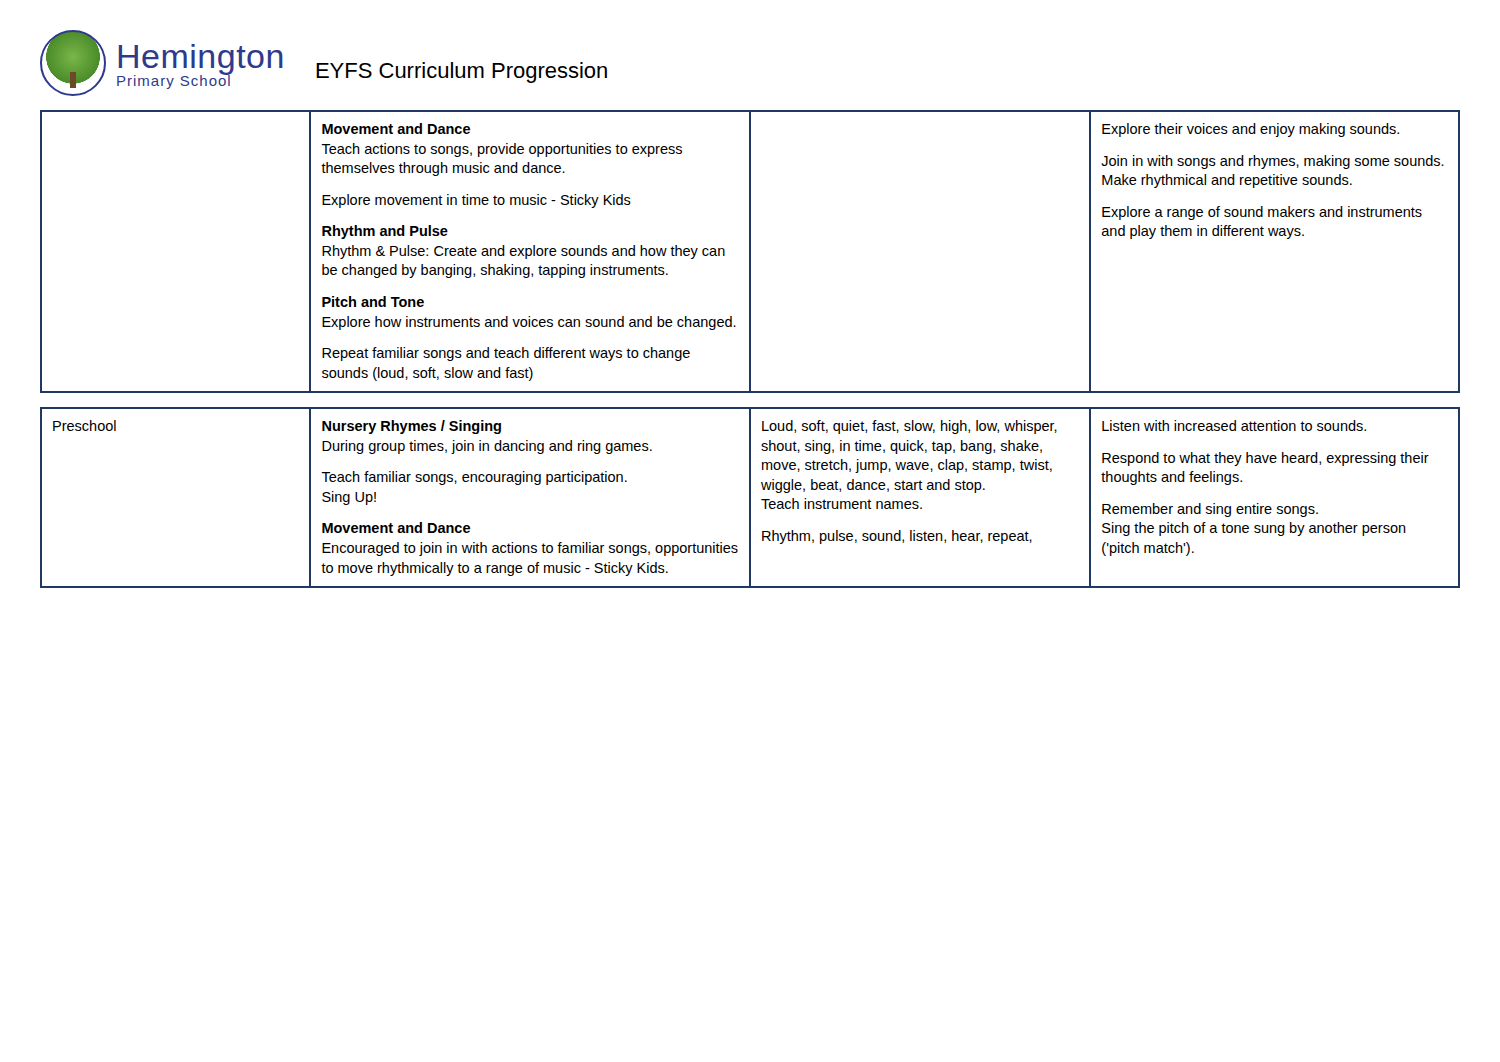Hemington
Primary School
EYFS Curriculum Progression
| | Movement and Dance Teach actions to songs, provide opportunities to express themselves through music and dance. Explore movement in time to music - Sticky Kids Rhythm and Pulse Rhythm & Pulse: Create and explore sounds and how they can be changed by banging, shaking, tapping instruments. Pitch and Tone Explore how instruments and voices can sound and be changed. Repeat familiar songs and teach different ways to change sounds (loud, soft, slow and fast) | | Explore their voices and enjoy making sounds. Join in with songs and rhymes, making some sounds. Make rhythmical and repetitive sounds. Explore a range of sound makers and instruments and play them in different ways. |
| Preschool | Nursery Rhymes / Singing During group times, join in dancing and ring games. Teach familiar songs, encouraging participation. Sing Up! Movement and Dance Encouraged to join in with actions to familiar songs, opportunities to move rhythmically to a range of music - Sticky Kids. | Loud, soft, quiet, fast, slow, high, low, whisper, shout, sing, in time, quick, tap, bang, shake, move, stretch, jump, wave, clap, stamp, twist, wiggle, beat, dance, start and stop. Teach instrument names. Rhythm, pulse, sound, listen, hear, repeat, | Listen with increased attention to sounds. Respond to what they have heard, expressing their thoughts and feelings. Remember and sing entire songs. Sing the pitch of a tone sung by another person ('pitch match'). |